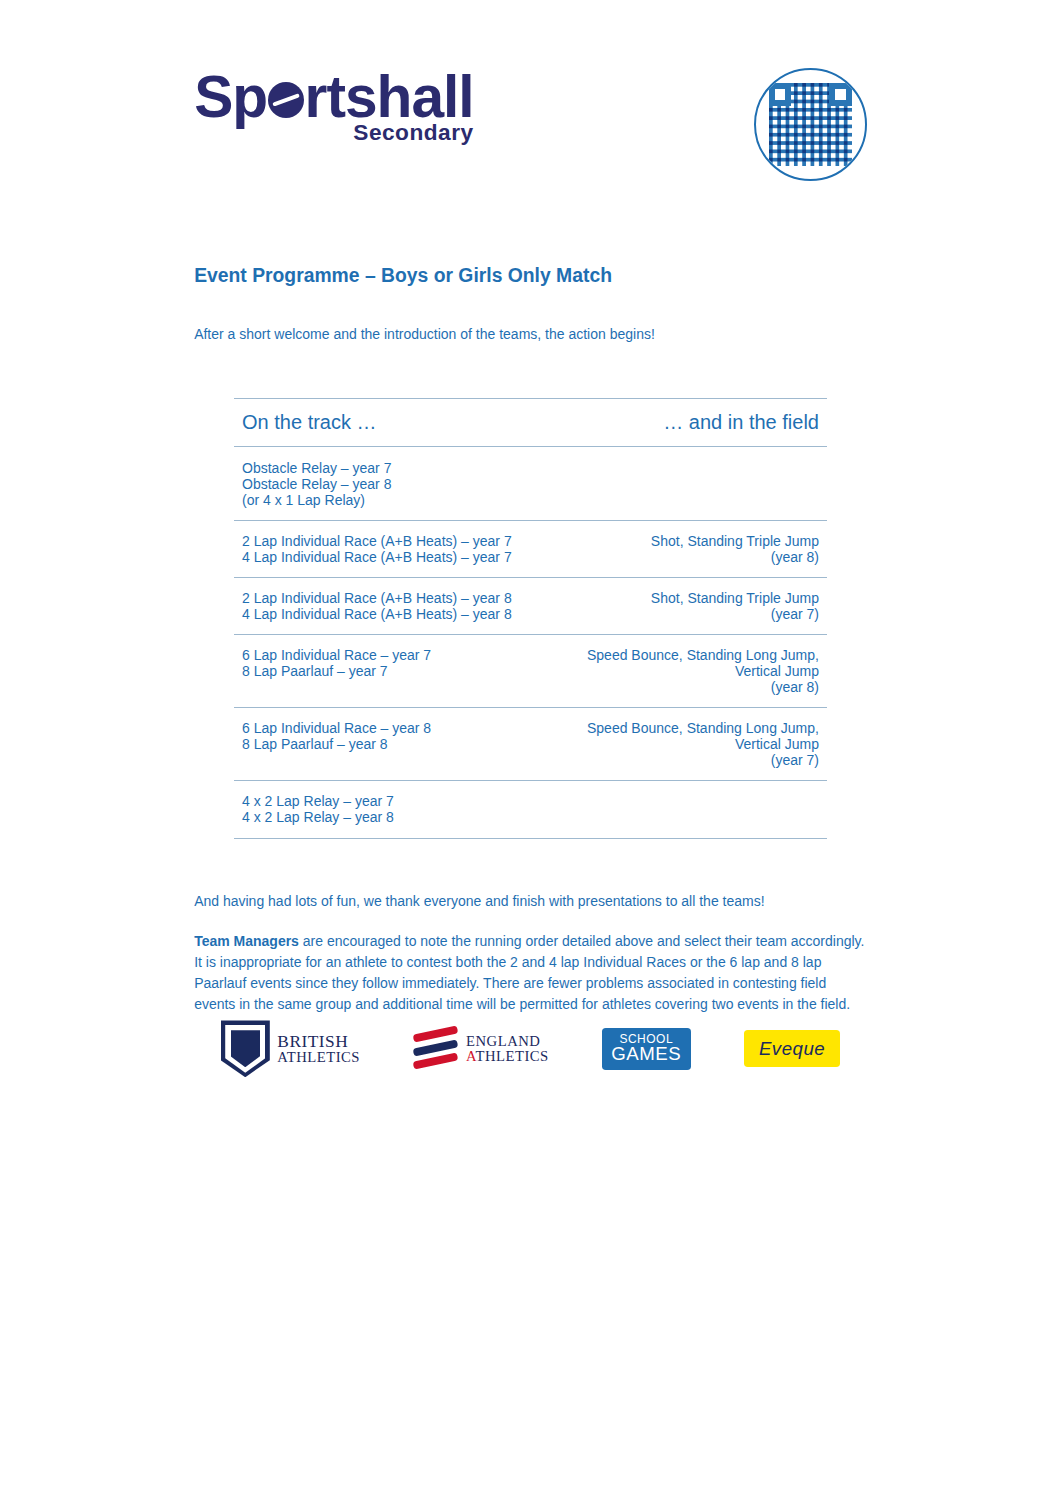Sp rtshall
Secondary
Event Programme – Boys or Girls Only Match
After a short welcome and the introduction of the teams, the action begins!
| On the track … | … and in the field |
| Obstacle Relay – year 7 Obstacle Relay – year 8 (or 4 x 1 Lap Relay) | |
| 2 Lap Individual Race (A+B Heats) – year 7 4 Lap Individual Race (A+B Heats) – year 7 | Shot, Standing Triple Jump (year 8) |
| 2 Lap Individual Race (A+B Heats) – year 8 4 Lap Individual Race (A+B Heats) – year 8 | Shot, Standing Triple Jump (year 7) |
| 6 Lap Individual Race – year 7 8 Lap Paarlauf – year 7 | Speed Bounce, Standing Long Jump, Vertical Jump (year 8) |
| 6 Lap Individual Race – year 8 8 Lap Paarlauf – year 8 | Speed Bounce, Standing Long Jump, Vertical Jump (year 7) |
| 4 x 2 Lap Relay – year 7 4 x 2 Lap Relay – year 8 | |
And having had lots of fun, we thank everyone and finish with presentations to all the teams!
Team Managers are encouraged to note the running order detailed above and select their team accordingly. It is inappropriate for an athlete to contest both the 2 and 4 lap Individual Races or the 6 lap and 8 lap Paarlauf events since they follow immediately. There are fewer problems associated in contesting field events in the same group and additional time will be permitted for athletes covering two events in the field.
BRITISH
ATHLETICS
ENGLAND
ATHLETICS
SCHOOL
GAMES
Eveque